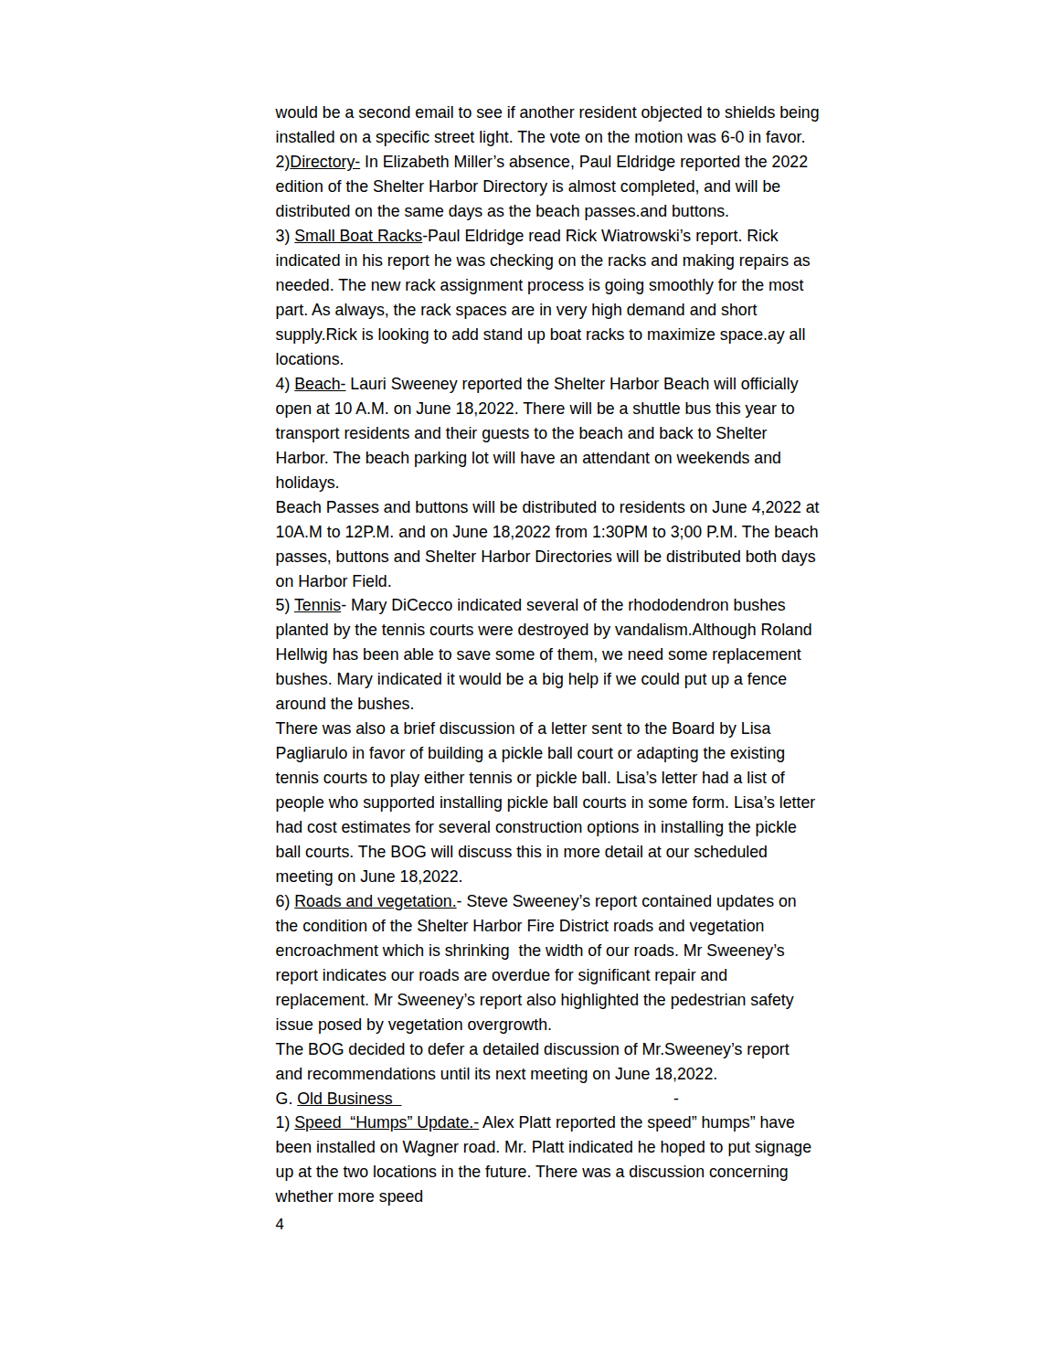would be a second email to see if another resident objected to shields being installed on a specific street light. The vote on the motion was 6-0 in favor.
2)Directory- In Elizabeth Miller’s absence, Paul Eldridge reported the 2022 edition of the Shelter Harbor Directory is almost completed, and will be distributed on the same days as the beach passes.and buttons.
3) Small Boat Racks-Paul Eldridge read Rick Wiatrowski’s report. Rick indicated in his report he was checking on the racks and making repairs as needed. The new rack assignment process is going smoothly for the most part. As always, the rack spaces are in very high demand and short supply.Rick is looking to add stand up boat racks to maximize space.ay all locations.
4) Beach- Lauri Sweeney reported the Shelter Harbor Beach will officially open at 10 A.M. on June 18,2022. There will be a shuttle bus this year to transport residents and their guests to the beach and back to Shelter Harbor. The beach parking lot will have an attendant on weekends and holidays.
Beach Passes and buttons will be distributed to residents on June 4,2022 at 10A.M to 12P.M. and on June 18,2022 from 1:30PM to 3;00 P.M. The beach passes, buttons and Shelter Harbor Directories will be distributed both days on Harbor Field.
5) Tennis- Mary DiCecco indicated several of the rhododendron bushes planted by the tennis courts were destroyed by vandalism.Although Roland Hellwig has been able to save some of them, we need some replacement bushes. Mary indicated it would be a big help if we could put up a fence around the bushes.
There was also a brief discussion of a letter sent to the Board by Lisa Pagliarulo in favor of building a pickle ball court or adapting the existing tennis courts to play either tennis or pickle ball. Lisa’s letter had a list of people who supported installing pickle ball courts in some form. Lisa’s letter had cost estimates for several construction options in installing the pickle ball courts. The BOG will discuss this in more detail at our scheduled meeting on June 18,2022.
6) Roads and vegetation.- Steve Sweeney’s report contained updates on the condition of the Shelter Harbor Fire District roads and vegetation encroachment which is shrinking the width of our roads. Mr Sweeney’s report indicates our roads are overdue for significant repair and replacement. Mr Sweeney’s report also highlighted the pedestrian safety issue posed by vegetation overgrowth.
The BOG decided to defer a detailed discussion of Mr.Sweeney’s report and recommendations until its next meeting on June 18,2022.
G. Old Business -
1) Speed “Humps” Update.- Alex Platt reported the speed” humps” have been installed on Wagner road. Mr. Platt indicated he hoped to put signage up at the two locations in the future. There was a discussion concerning whether more speed
4